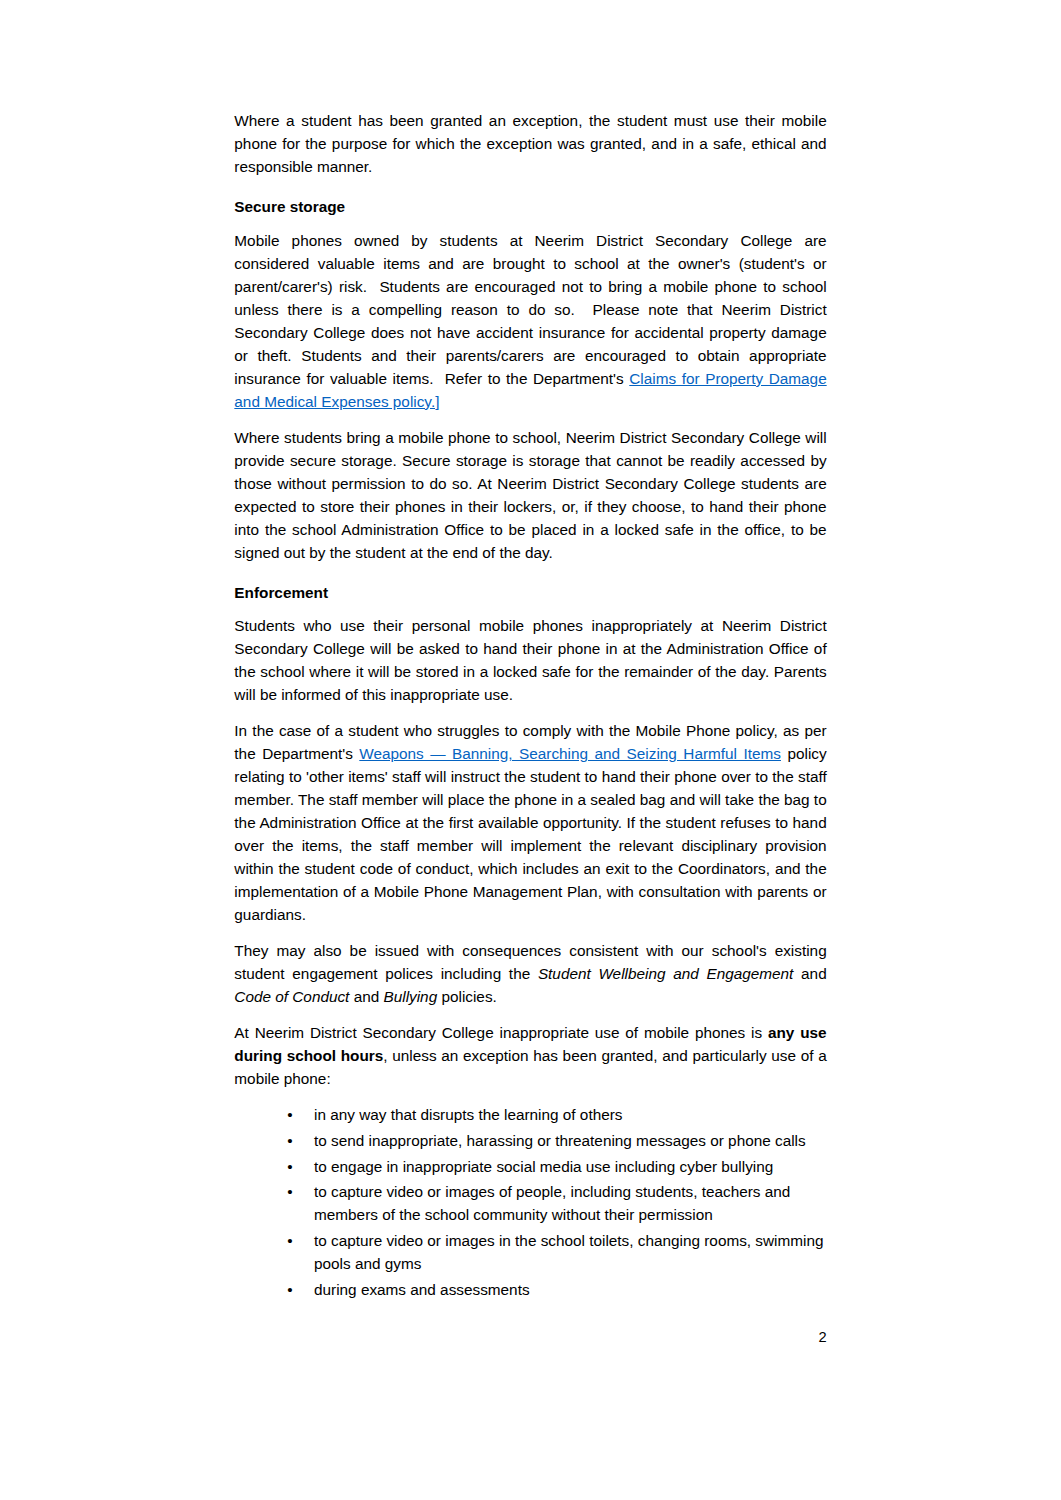Where a student has been granted an exception, the student must use their mobile phone for the purpose for which the exception was granted, and in a safe, ethical and responsible manner.
Secure storage
Mobile phones owned by students at Neerim District Secondary College are considered valuable items and are brought to school at the owner's (student's or parent/carer's) risk. Students are encouraged not to bring a mobile phone to school unless there is a compelling reason to do so. Please note that Neerim District Secondary College does not have accident insurance for accidental property damage or theft. Students and their parents/carers are encouraged to obtain appropriate insurance for valuable items. Refer to the Department's Claims for Property Damage and Medical Expenses policy.]
Where students bring a mobile phone to school, Neerim District Secondary College will provide secure storage. Secure storage is storage that cannot be readily accessed by those without permission to do so. At Neerim District Secondary College students are expected to store their phones in their lockers, or, if they choose, to hand their phone into the school Administration Office to be placed in a locked safe in the office, to be signed out by the student at the end of the day.
Enforcement
Students who use their personal mobile phones inappropriately at Neerim District Secondary College will be asked to hand their phone in at the Administration Office of the school where it will be stored in a locked safe for the remainder of the day. Parents will be informed of this inappropriate use.
In the case of a student who struggles to comply with the Mobile Phone policy, as per the Department's Weapons — Banning, Searching and Seizing Harmful Items policy relating to 'other items' staff will instruct the student to hand their phone over to the staff member. The staff member will place the phone in a sealed bag and will take the bag to the Administration Office at the first available opportunity. If the student refuses to hand over the items, the staff member will implement the relevant disciplinary provision within the student code of conduct, which includes an exit to the Coordinators, and the implementation of a Mobile Phone Management Plan, with consultation with parents or guardians.
They may also be issued with consequences consistent with our school's existing student engagement polices including the Student Wellbeing and Engagement and Code of Conduct and Bullying policies.
At Neerim District Secondary College inappropriate use of mobile phones is any use during school hours, unless an exception has been granted, and particularly use of a mobile phone:
in any way that disrupts the learning of others
to send inappropriate, harassing or threatening messages or phone calls
to engage in inappropriate social media use including cyber bullying
to capture video or images of people, including students, teachers and members of the school community without their permission
to capture video or images in the school toilets, changing rooms, swimming pools and gyms
during exams and assessments
2